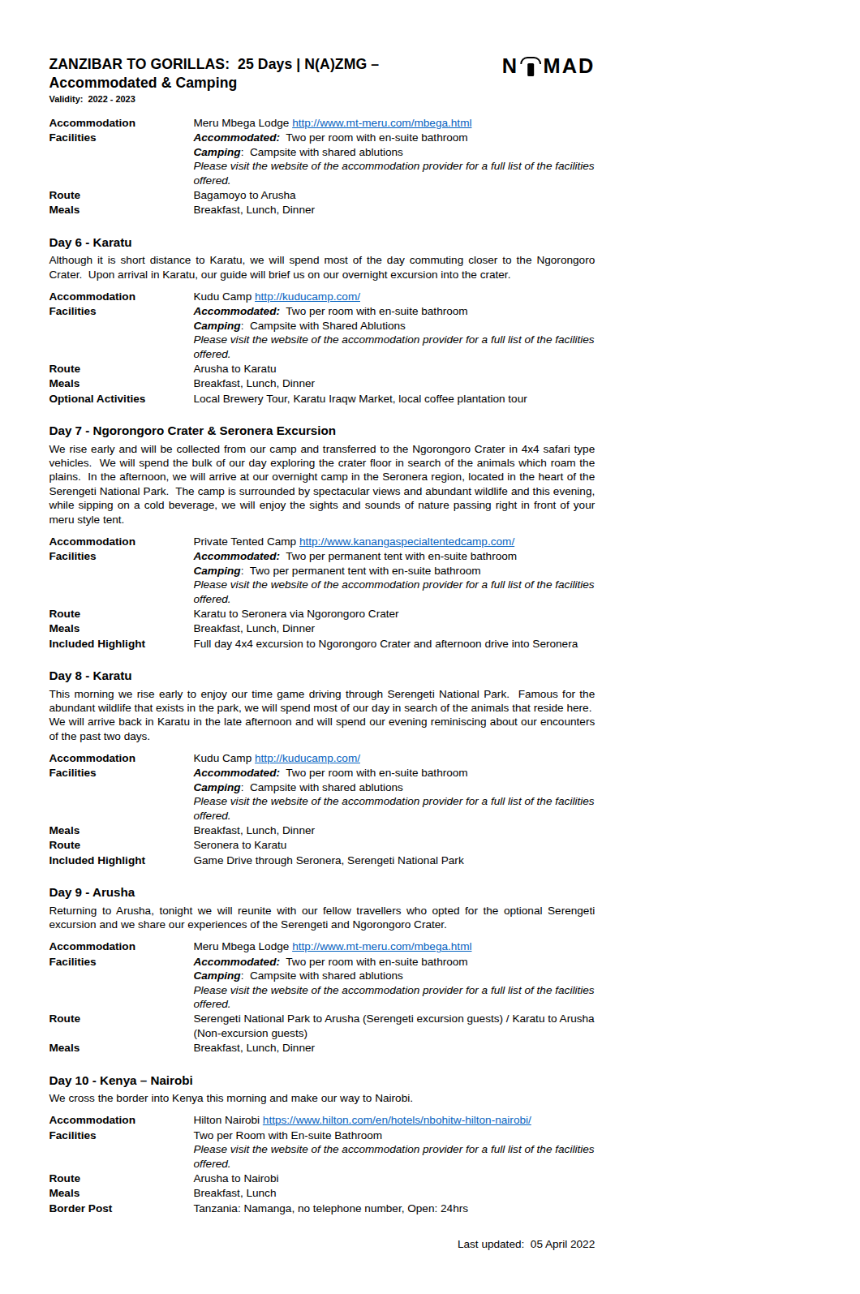ZANZIBAR TO GORILLAS: 25 Days | N(A)ZMG – Accommodated & Camping
Validity: 2022 - 2023
N MAD
| Accommodation | Meru Mbega Lodge http://www.mt-meru.com/mbega.html |
| Facilities | Accommodated: Two per room with en-suite bathroom Camping : Campsite with shared ablutions Please visit the website of the accommodation provider for a full list of the facilities offered. |
| Route | Bagamoyo to Arusha |
| Meals | Breakfast, Lunch, Dinner |
Day 6 - Karatu
Although it is short distance to Karatu, we will spend most of the day commuting closer to the Ngorongoro Crater. Upon arrival in Karatu, our guide will brief us on our overnight excursion into the crater.
| Accommodation | Kudu Camp http://kuducamp.com/ |
| Facilities | Accommodated: Two per room with en-suite bathroom Camping : Campsite with Shared Ablutions Please visit the website of the accommodation provider for a full list of the facilities offered. |
| Route | Arusha to Karatu |
| Meals | Breakfast, Lunch, Dinner |
| Optional Activities | Local Brewery Tour, Karatu Iraqw Market, local coffee plantation tour |
Day 7 - Ngorongoro Crater & Seronera Excursion
We rise early and will be collected from our camp and transferred to the Ngorongoro Crater in 4x4 safari type vehicles. We will spend the bulk of our day exploring the crater floor in search of the animals which roam the plains. In the afternoon, we will arrive at our overnight camp in the Seronera region, located in the heart of the Serengeti National Park. The camp is surrounded by spectacular views and abundant wildlife and this evening, while sipping on a cold beverage, we will enjoy the sights and sounds of nature passing right in front of your meru style tent.
| Accommodation | Private Tented Camp http://www.kanangaspecialtentedcamp.com/ |
| Facilities | Accommodated: Two per permanent tent with en-suite bathroom Camping : Two per permanent tent with en-suite bathroom Please visit the website of the accommodation provider for a full list of the facilities offered. |
| Route | Karatu to Seronera via Ngorongoro Crater |
| Meals | Breakfast, Lunch, Dinner |
| Included Highlight | Full day 4x4 excursion to Ngorongoro Crater and afternoon drive into Seronera |
Day 8 - Karatu
This morning we rise early to enjoy our time game driving through Serengeti National Park. Famous for the abundant wildlife that exists in the park, we will spend most of our day in search of the animals that reside here. We will arrive back in Karatu in the late afternoon and will spend our evening reminiscing about our encounters of the past two days.
| Accommodation | Kudu Camp http://kuducamp.com/ |
| Facilities | Accommodated: Two per room with en-suite bathroom Camping : Campsite with shared ablutions Please visit the website of the accommodation provider for a full list of the facilities offered. |
| Meals | Breakfast, Lunch, Dinner |
| Route | Seronera to Karatu |
| Included Highlight | Game Drive through Seronera, Serengeti National Park |
Day 9 - Arusha
Returning to Arusha, tonight we will reunite with our fellow travellers who opted for the optional Serengeti excursion and we share our experiences of the Serengeti and Ngorongoro Crater.
| Accommodation | Meru Mbega Lodge http://www.mt-meru.com/mbega.html |
| Facilities | Accommodated: Two per room with en-suite bathroom Camping : Campsite with shared ablutions Please visit the website of the accommodation provider for a full list of the facilities offered. |
| Route | Serengeti National Park to Arusha (Serengeti excursion guests) / Karatu to Arusha (Non-excursion guests) |
| Meals | Breakfast, Lunch, Dinner |
Day 10 - Kenya – Nairobi
We cross the border into Kenya this morning and make our way to Nairobi.
| Accommodation | Hilton Nairobi https://www.hilton.com/en/hotels/nbohitw-hilton-nairobi/ |
| Facilities | Two per Room with En-suite Bathroom Please visit the website of the accommodation provider for a full list of the facilities offered. |
| Route | Arusha to Nairobi |
| Meals | Breakfast, Lunch |
| Border Post | Tanzania: Namanga, no telephone number, Open: 24hrs |
Last updated: 05 April 2022